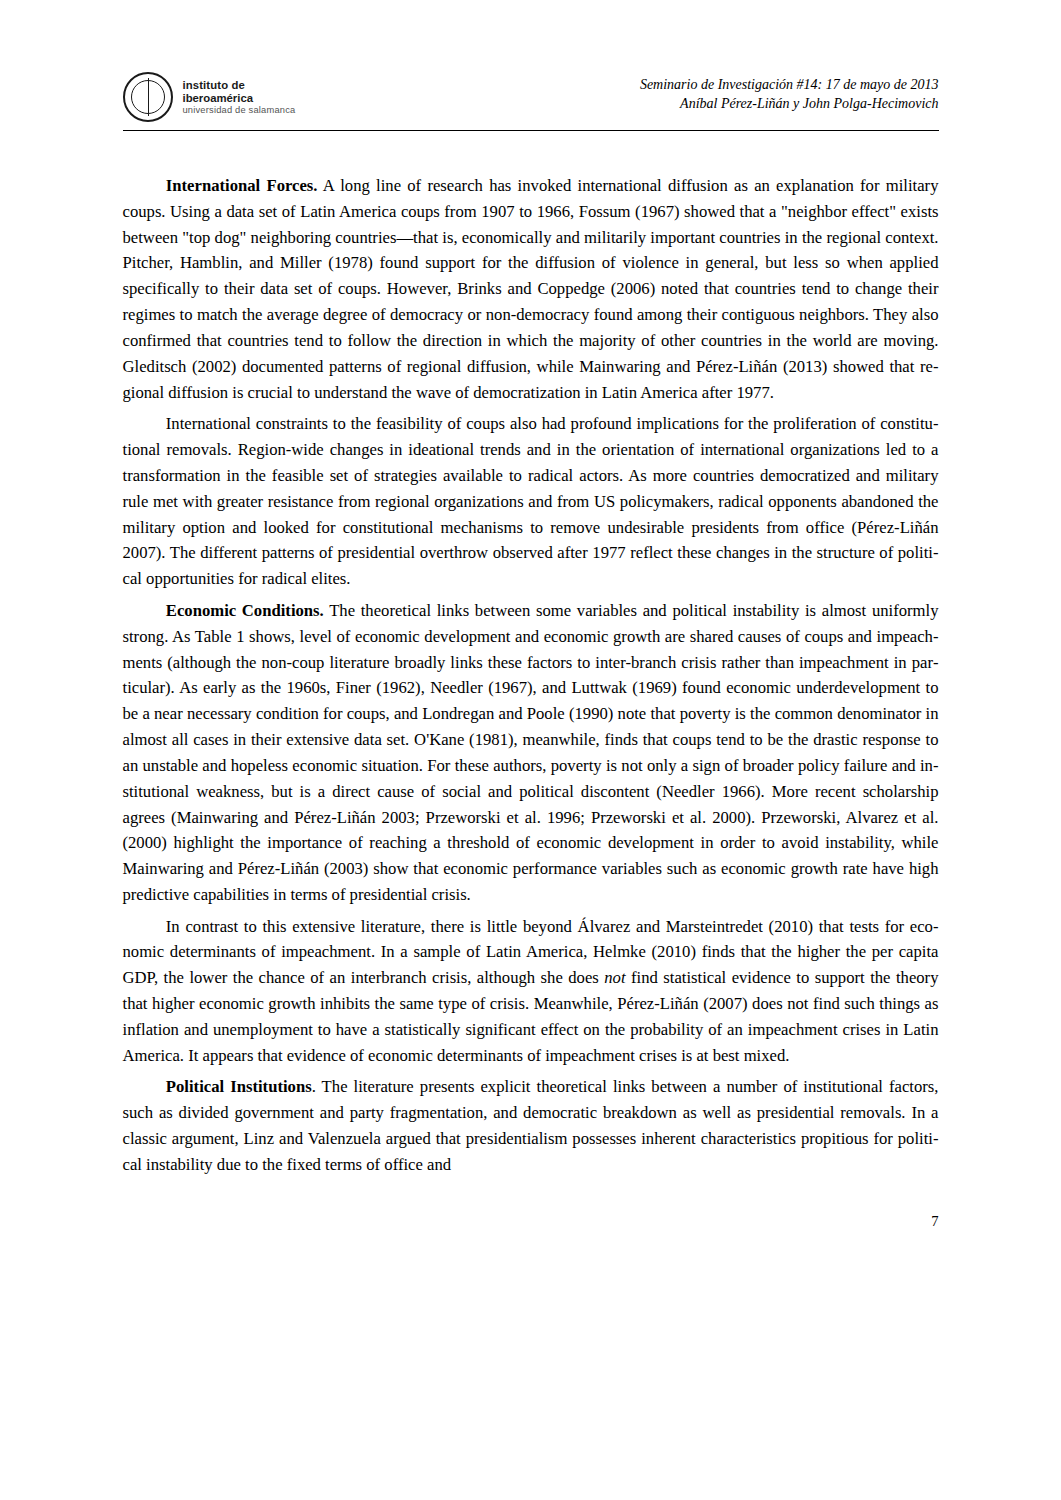instituto de
iberoamérica
universidad de salamanca
Seminario de Investigación #14: 17 de mayo de 2013
Aníbal Pérez-Liñán y John Polga-Hecimovich
International Forces. A long line of research has invoked international diffusion as an explanation for military coups. Using a data set of Latin America coups from 1907 to 1966, Fossum (1967) showed that a "neighbor effect" exists between "top dog" neighboring countries—that is, economically and militarily important countries in the regional context. Pitcher, Hamblin, and Miller (1978) found support for the diffusion of violence in general, but less so when applied specifically to their data set of coups. However, Brinks and Coppedge (2006) noted that countries tend to change their regimes to match the average degree of democracy or non-democracy found among their contiguous neighbors. They also confirmed that countries tend to follow the direction in which the majority of other countries in the world are moving. Gleditsch (2002) documented patterns of regional diffusion, while Mainwaring and Pérez-Liñán (2013) showed that regional diffusion is crucial to understand the wave of democratization in Latin America after 1977.
International constraints to the feasibility of coups also had profound implications for the proliferation of constitutional removals. Region-wide changes in ideational trends and in the orientation of international organizations led to a transformation in the feasible set of strategies available to radical actors. As more countries democratized and military rule met with greater resistance from regional organizations and from US policymakers, radical opponents abandoned the military option and looked for constitutional mechanisms to remove undesirable presidents from office (Pérez-Liñán 2007). The different patterns of presidential overthrow observed after 1977 reflect these changes in the structure of political opportunities for radical elites.
Economic Conditions. The theoretical links between some variables and political instability is almost uniformly strong. As Table 1 shows, level of economic development and economic growth are shared causes of coups and impeachments (although the non-coup literature broadly links these factors to inter-branch crisis rather than impeachment in particular). As early as the 1960s, Finer (1962), Needler (1967), and Luttwak (1969) found economic underdevelopment to be a near necessary condition for coups, and Londregan and Poole (1990) note that poverty is the common denominator in almost all cases in their extensive data set. O'Kane (1981), meanwhile, finds that coups tend to be the drastic response to an unstable and hopeless economic situation. For these authors, poverty is not only a sign of broader policy failure and institutional weakness, but is a direct cause of social and political discontent (Needler 1966). More recent scholarship agrees (Mainwaring and Pérez-Liñán 2003; Przeworski et al. 1996; Przeworski et al. 2000). Przeworski, Alvarez et al. (2000) highlight the importance of reaching a threshold of economic development in order to avoid instability, while Mainwaring and Pérez-Liñán (2003) show that economic performance variables such as economic growth rate have high predictive capabilities in terms of presidential crisis.
In contrast to this extensive literature, there is little beyond Álvarez and Marsteintredet (2010) that tests for economic determinants of impeachment. In a sample of Latin America, Helmke (2010) finds that the higher the per capita GDP, the lower the chance of an interbranch crisis, although she does not find statistical evidence to support the theory that higher economic growth inhibits the same type of crisis. Meanwhile, Pérez-Liñán (2007) does not find such things as inflation and unemployment to have a statistically significant effect on the probability of an impeachment crises in Latin America. It appears that evidence of economic determinants of impeachment crises is at best mixed.
Political Institutions. The literature presents explicit theoretical links between a number of institutional factors, such as divided government and party fragmentation, and democratic breakdown as well as presidential removals. In a classic argument, Linz and Valenzuela argued that presidentialism possesses inherent characteristics propitious for political instability due to the fixed terms of office and
7